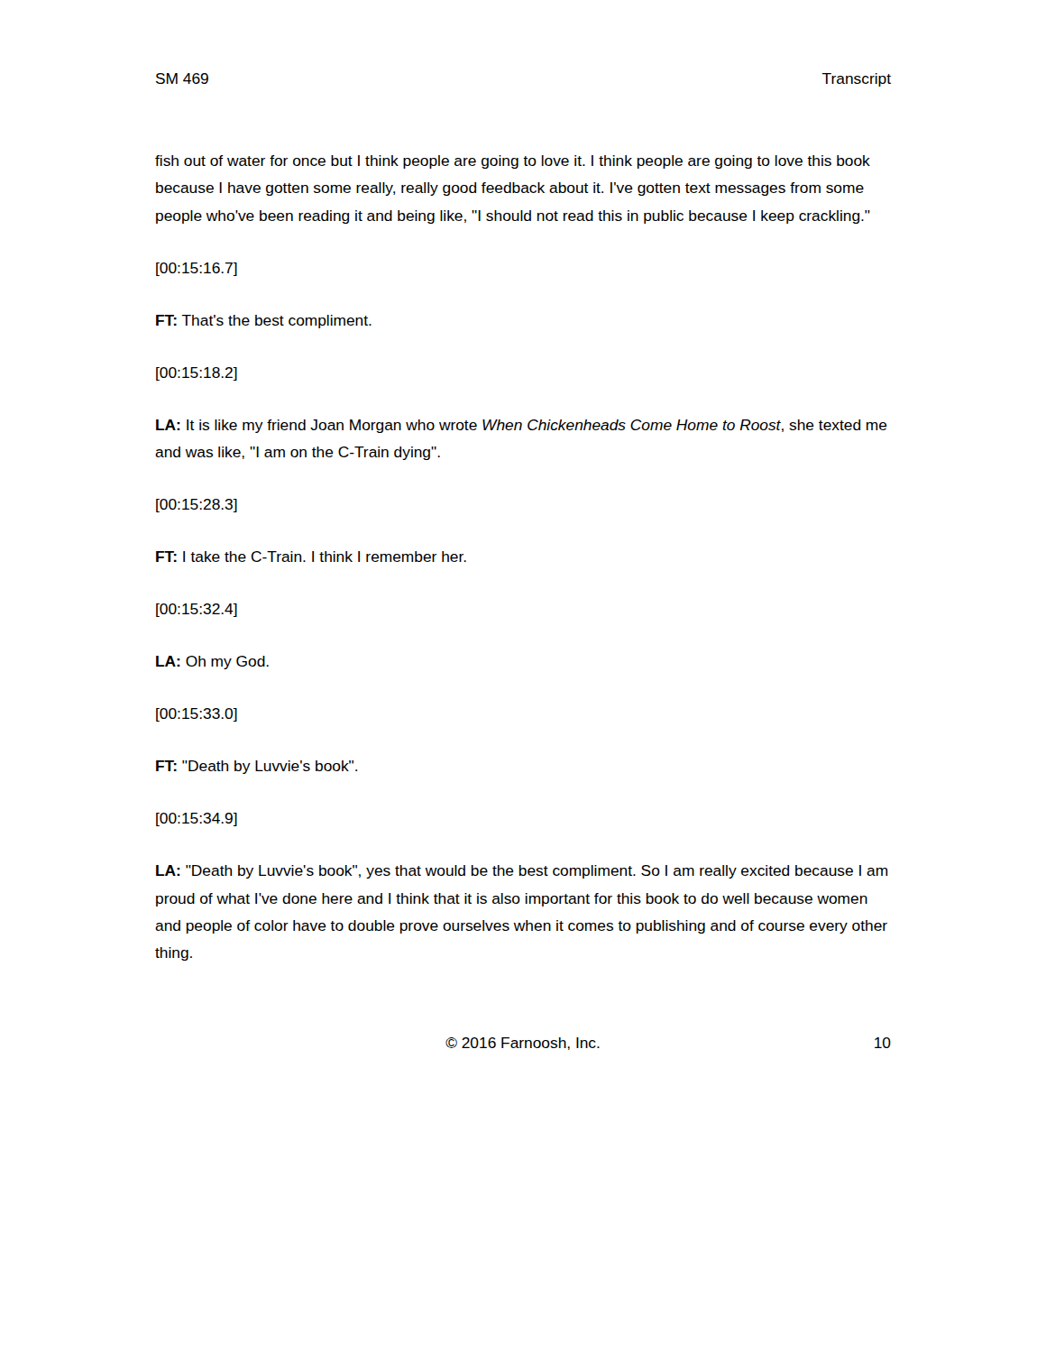SM 469 Transcript
fish out of water for once but I think people are going to love it. I think people are going to love this book because I have gotten some really, really good feedback about it. I've gotten text messages from some people who've been reading it and being like, "I should not read this in public because I keep crackling."
[00:15:16.7]
FT: That's the best compliment.
[00:15:18.2]
LA: It is like my friend Joan Morgan who wrote When Chickenheads Come Home to Roost, she texted me and was like, "I am on the C-Train dying".
[00:15:28.3]
FT: I take the C-Train. I think I remember her.
[00:15:32.4]
LA: Oh my God.
[00:15:33.0]
FT: "Death by Luvvie's book".
[00:15:34.9]
LA: "Death by Luvvie's book", yes that would be the best compliment. So I am really excited because I am proud of what I've done here and I think that it is also important for this book to do well because women and people of color have to double prove ourselves when it comes to publishing and of course every other thing.
© 2016 Farnoosh, Inc. 10